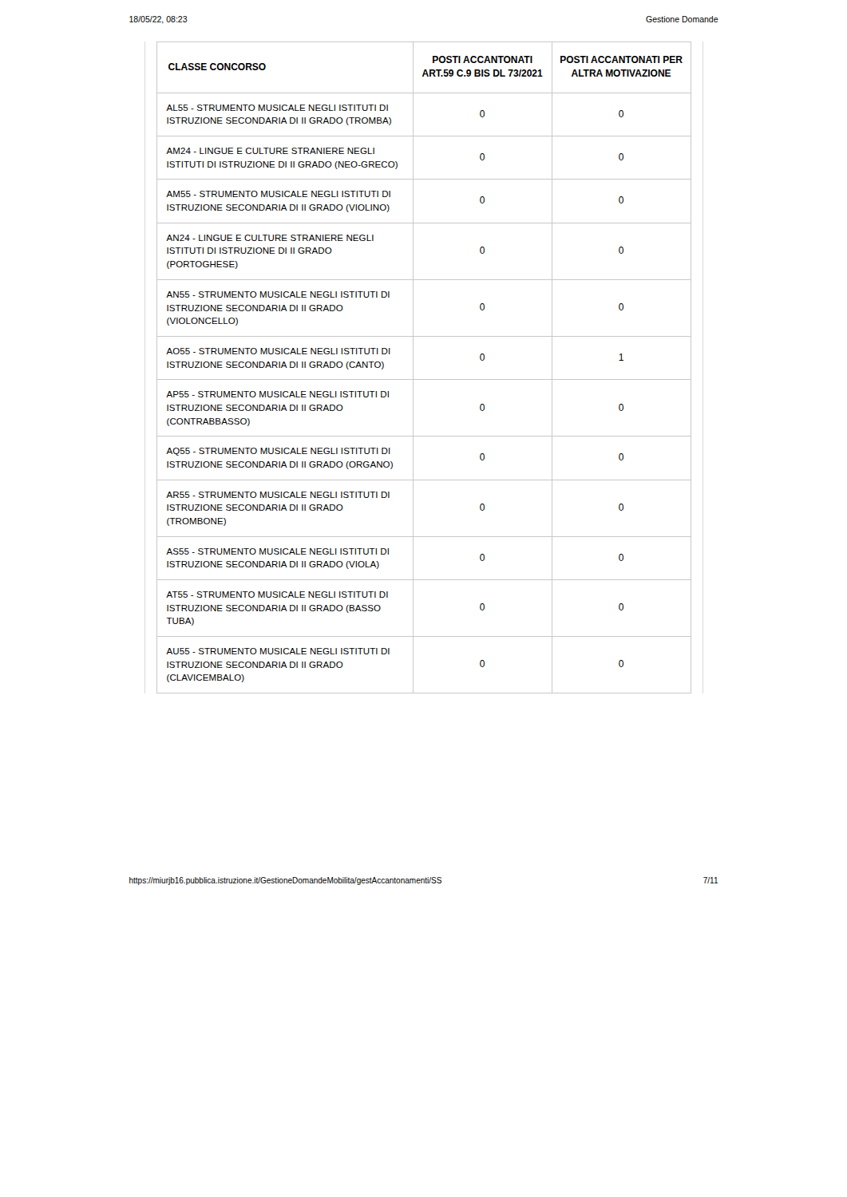18/05/22, 08:23
Gestione Domande
| CLASSE CONCORSO | POSTI ACCANTONATI ART.59 C.9 BIS DL 73/2021 | POSTI ACCANTONATI PER ALTRA MOTIVAZIONE |
| --- | --- | --- |
| AL55 - STRUMENTO MUSICALE NEGLI ISTITUTI DI ISTRUZIONE SECONDARIA DI II GRADO (TROMBA) | 0 | 0 |
| AM24 - LINGUE E CULTURE STRANIERE NEGLI ISTITUTI DI ISTRUZIONE DI II GRADO (NEO-GRECO) | 0 | 0 |
| AM55 - STRUMENTO MUSICALE NEGLI ISTITUTI DI ISTRUZIONE SECONDARIA DI II GRADO (VIOLINO) | 0 | 0 |
| AN24 - LINGUE E CULTURE STRANIERE NEGLI ISTITUTI DI ISTRUZIONE DI II GRADO (PORTOGHESE) | 0 | 0 |
| AN55 - STRUMENTO MUSICALE NEGLI ISTITUTI DI ISTRUZIONE SECONDARIA DI II GRADO (VIOLONCELLO) | 0 | 0 |
| AO55 - STRUMENTO MUSICALE NEGLI ISTITUTI DI ISTRUZIONE SECONDARIA DI II GRADO (CANTO) | 0 | 1 |
| AP55 - STRUMENTO MUSICALE NEGLI ISTITUTI DI ISTRUZIONE SECONDARIA DI II GRADO (CONTRABBASSO) | 0 | 0 |
| AQ55 - STRUMENTO MUSICALE NEGLI ISTITUTI DI ISTRUZIONE SECONDARIA DI II GRADO (ORGANO) | 0 | 0 |
| AR55 - STRUMENTO MUSICALE NEGLI ISTITUTI DI ISTRUZIONE SECONDARIA DI II GRADO (TROMBONE) | 0 | 0 |
| AS55 - STRUMENTO MUSICALE NEGLI ISTITUTI DI ISTRUZIONE SECONDARIA DI II GRADO (VIOLA) | 0 | 0 |
| AT55 - STRUMENTO MUSICALE NEGLI ISTITUTI DI ISTRUZIONE SECONDARIA DI II GRADO (BASSO TUBA) | 0 | 0 |
| AU55 - STRUMENTO MUSICALE NEGLI ISTITUTI DI ISTRUZIONE SECONDARIA DI II GRADO (CLAVICEMBALO) | 0 | 0 |
https://miurjb16.pubblica.istruzione.it/GestioneDomandeMobilita/gestAccantonamenti/SS
7/11